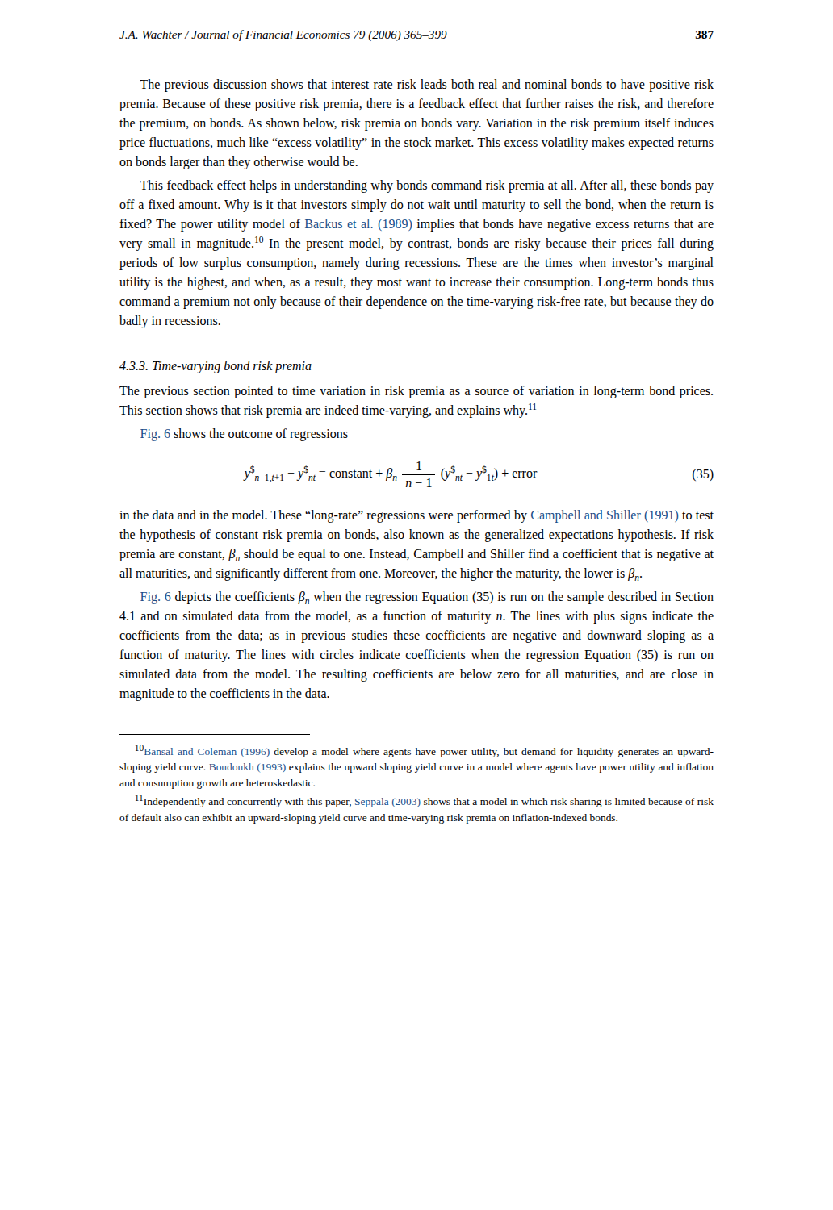J.A. Wachter / Journal of Financial Economics 79 (2006) 365–399 387
The previous discussion shows that interest rate risk leads both real and nominal bonds to have positive risk premia. Because of these positive risk premia, there is a feedback effect that further raises the risk, and therefore the premium, on bonds. As shown below, risk premia on bonds vary. Variation in the risk premium itself induces price fluctuations, much like “excess volatility” in the stock market. This excess volatility makes expected returns on bonds larger than they otherwise would be.
This feedback effect helps in understanding why bonds command risk premia at all. After all, these bonds pay off a fixed amount. Why is it that investors simply do not wait until maturity to sell the bond, when the return is fixed? The power utility model of Backus et al. (1989) implies that bonds have negative excess returns that are very small in magnitude.10 In the present model, by contrast, bonds are risky because their prices fall during periods of low surplus consumption, namely during recessions. These are the times when investor’s marginal utility is the highest, and when, as a result, they most want to increase their consumption. Long-term bonds thus command a premium not only because of their dependence on the time-varying risk-free rate, but because they do badly in recessions.
4.3.3. Time-varying bond risk premia
The previous section pointed to time variation in risk premia as a source of variation in long-term bond prices. This section shows that risk premia are indeed time-varying, and explains why.11
Fig. 6 shows the outcome of regressions
y$n−1,t+1 − y$nt = constant + βn 1 n − 1 (y$nt − y$1t) + error (35)
in the data and in the model. These “long-rate” regressions were performed by Campbell and Shiller (1991) to test the hypothesis of constant risk premia on bonds, also known as the generalized expectations hypothesis. If risk premia are constant, βn should be equal to one. Instead, Campbell and Shiller find a coefficient that is negative at all maturities, and significantly different from one. Moreover, the higher the maturity, the lower is βn.
Fig. 6 depicts the coefficients βn when the regression Equation (35) is run on the sample described in Section 4.1 and on simulated data from the model, as a function of maturity n. The lines with plus signs indicate the coefficients from the data; as in previous studies these coefficients are negative and downward sloping as a function of maturity. The lines with circles indicate coefficients when the regression Equation (35) is run on simulated data from the model. The resulting coefficients are below zero for all maturities, and are close in magnitude to the coefficients in the data.
10Bansal and Coleman (1996) develop a model where agents have power utility, but demand for liquidity generates an upward-sloping yield curve. Boudoukh (1993) explains the upward sloping yield curve in a model where agents have power utility and inflation and consumption growth are heteroskedastic.
11Independently and concurrently with this paper, Seppala (2003) shows that a model in which risk sharing is limited because of risk of default also can exhibit an upward-sloping yield curve and time-varying risk premia on inflation-indexed bonds.